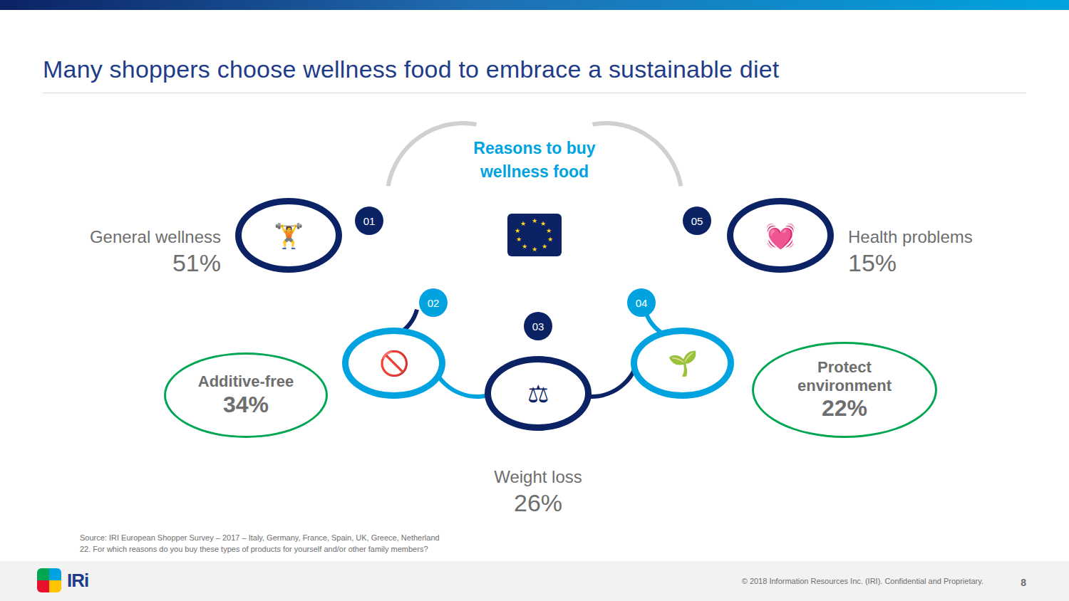Many shoppers choose wellness food to embrace a sustainable diet
Reasons to buy
wellness food
★ ★ ★ ★ ★ ★ ★ ★ ★ ★
🏋
🚫
⚖
🌱
💓
01
02
03
04
05
General wellness
51%
Health problems
15%
Weight loss
26%
Additive-free
34%
Protect
environment
22%
Source: IRI European Shopper Survey – 2017 – Italy, Germany, France, Spain, UK, Greece, Netherland
22. For which reasons do you buy these types of products for yourself and/or other family members?
IRi
© 2018 Information Resources Inc. (IRI). Confidential and Proprietary.
8